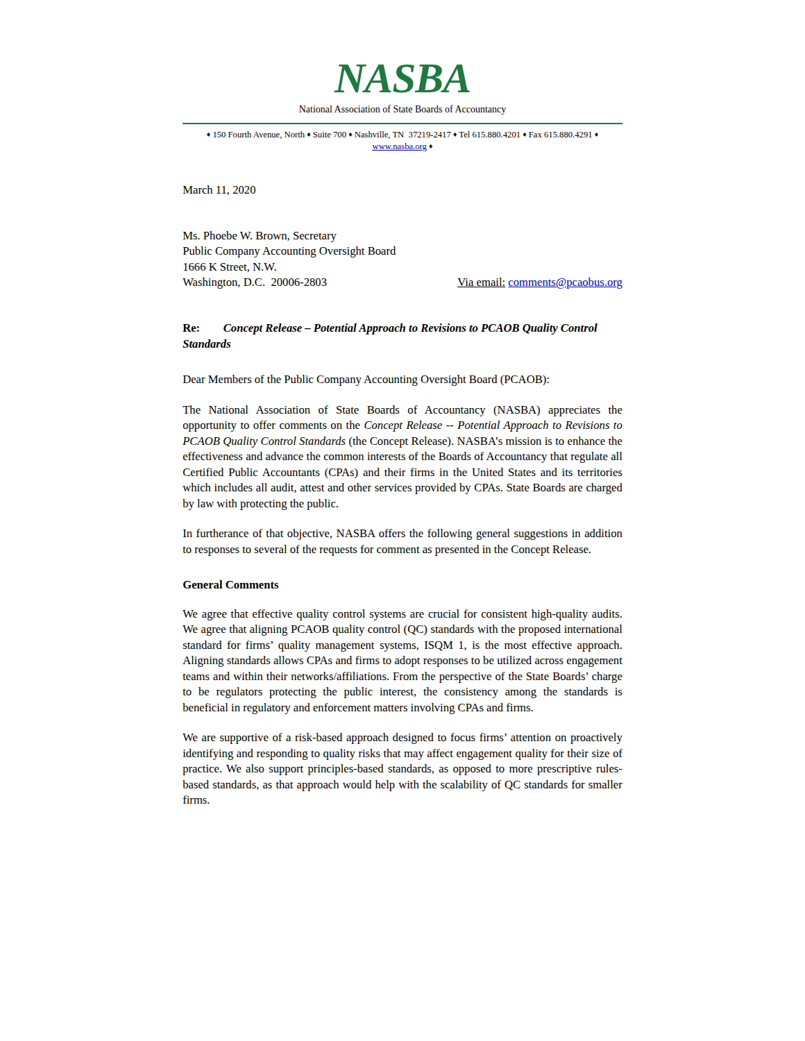NASBA
National Association of State Boards of Accountancy
♦ 150 Fourth Avenue, North ♦ Suite 700 ♦ Nashville, TN 37219-2417 ♦ Tel 615.880.4201 ♦ Fax 615.880.4291 ♦ www.nasba.org ♦
March 11, 2020
Ms. Phoebe W. Brown, Secretary
Public Company Accounting Oversight Board
1666 K Street, N.W.
Washington, D.C. 20006-2803 Via email: comments@pcaobus.org
Re: Concept Release – Potential Approach to Revisions to PCAOB Quality Control Standards
Dear Members of the Public Company Accounting Oversight Board (PCAOB):
The National Association of State Boards of Accountancy (NASBA) appreciates the opportunity to offer comments on the Concept Release -- Potential Approach to Revisions to PCAOB Quality Control Standards (the Concept Release). NASBA’s mission is to enhance the effectiveness and advance the common interests of the Boards of Accountancy that regulate all Certified Public Accountants (CPAs) and their firms in the United States and its territories which includes all audit, attest and other services provided by CPAs. State Boards are charged by law with protecting the public.
In furtherance of that objective, NASBA offers the following general suggestions in addition to responses to several of the requests for comment as presented in the Concept Release.
General Comments
We agree that effective quality control systems are crucial for consistent high-quality audits. We agree that aligning PCAOB quality control (QC) standards with the proposed international standard for firms’ quality management systems, ISQM 1, is the most effective approach. Aligning standards allows CPAs and firms to adopt responses to be utilized across engagement teams and within their networks/affiliations. From the perspective of the State Boards’ charge to be regulators protecting the public interest, the consistency among the standards is beneficial in regulatory and enforcement matters involving CPAs and firms.
We are supportive of a risk-based approach designed to focus firms’ attention on proactively identifying and responding to quality risks that may affect engagement quality for their size of practice. We also support principles-based standards, as opposed to more prescriptive rules-based standards, as that approach would help with the scalability of QC standards for smaller firms.